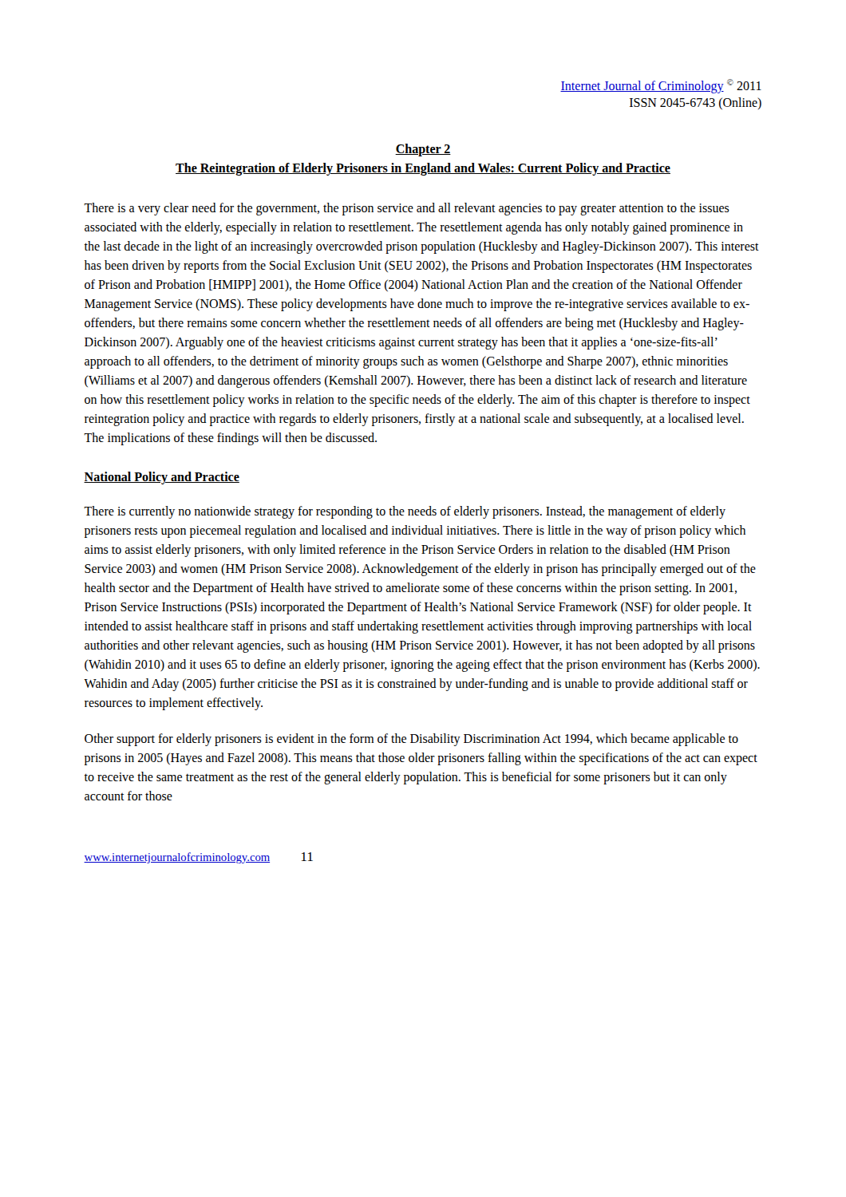Internet Journal of Criminology © 2011
ISSN 2045-6743 (Online)
Chapter 2 The Reintegration of Elderly Prisoners in England and Wales: Current Policy and Practice
There is a very clear need for the government, the prison service and all relevant agencies to pay greater attention to the issues associated with the elderly, especially in relation to resettlement. The resettlement agenda has only notably gained prominence in the last decade in the light of an increasingly overcrowded prison population (Hucklesby and Hagley-Dickinson 2007). This interest has been driven by reports from the Social Exclusion Unit (SEU 2002), the Prisons and Probation Inspectorates (HM Inspectorates of Prison and Probation [HMIPP] 2001), the Home Office (2004) National Action Plan and the creation of the National Offender Management Service (NOMS). These policy developments have done much to improve the re-integrative services available to ex-offenders, but there remains some concern whether the resettlement needs of all offenders are being met (Hucklesby and Hagley-Dickinson 2007). Arguably one of the heaviest criticisms against current strategy has been that it applies a ‘one-size-fits-all’ approach to all offenders, to the detriment of minority groups such as women (Gelsthorpe and Sharpe 2007), ethnic minorities (Williams et al 2007) and dangerous offenders (Kemshall 2007). However, there has been a distinct lack of research and literature on how this resettlement policy works in relation to the specific needs of the elderly. The aim of this chapter is therefore to inspect reintegration policy and practice with regards to elderly prisoners, firstly at a national scale and subsequently, at a localised level. The implications of these findings will then be discussed.
National Policy and Practice
There is currently no nationwide strategy for responding to the needs of elderly prisoners. Instead, the management of elderly prisoners rests upon piecemeal regulation and localised and individual initiatives. There is little in the way of prison policy which aims to assist elderly prisoners, with only limited reference in the Prison Service Orders in relation to the disabled (HM Prison Service 2003) and women (HM Prison Service 2008). Acknowledgement of the elderly in prison has principally emerged out of the health sector and the Department of Health have strived to ameliorate some of these concerns within the prison setting. In 2001, Prison Service Instructions (PSIs) incorporated the Department of Health’s National Service Framework (NSF) for older people. It intended to assist healthcare staff in prisons and staff undertaking resettlement activities through improving partnerships with local authorities and other relevant agencies, such as housing (HM Prison Service 2001). However, it has not been adopted by all prisons (Wahidin 2010) and it uses 65 to define an elderly prisoner, ignoring the ageing effect that the prison environment has (Kerbs 2000). Wahidin and Aday (2005) further criticise the PSI as it is constrained by under-funding and is unable to provide additional staff or resources to implement effectively.
Other support for elderly prisoners is evident in the form of the Disability Discrimination Act 1994, which became applicable to prisons in 2005 (Hayes and Fazel 2008). This means that those older prisoners falling within the specifications of the act can expect to receive the same treatment as the rest of the general elderly population. This is beneficial for some prisoners but it can only account for those
www.internetjournalofcriminology.com 11